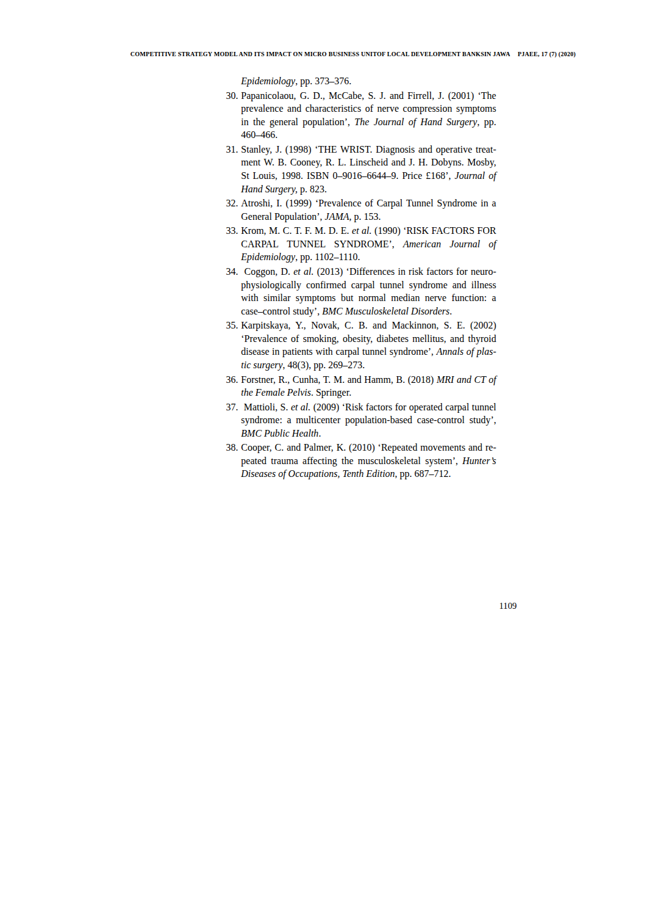COMPETITIVE STRATEGY MODEL AND ITS IMPACT ON MICRO BUSINESS UNITOF LOCAL DEVELOPMENT BANKSIN JAWA PJAEE, 17 (7) (2020)
Epidemiology, pp. 373–376.
30. Papanicolaou, G. D., McCabe, S. J. and Firrell, J. (2001) ‘The prevalence and characteristics of nerve compression symptoms in the general population’, The Journal of Hand Surgery, pp. 460–466.
31. Stanley, J. (1998) ‘THE WRIST. Diagnosis and operative treatment W. B. Cooney, R. L. Linscheid and J. H. Dobyns. Mosby, St Louis, 1998. ISBN 0–9016–6644–9. Price £168’, Journal of Hand Surgery, p. 823.
32. Atroshi, I. (1999) ‘Prevalence of Carpal Tunnel Syndrome in a General Population’, JAMA, p. 153.
33. Krom, M. C. T. F. M. D. E. et al. (1990) ‘RISK FACTORS FOR CARPAL TUNNEL SYNDROME’, American Journal of Epidemiology, pp. 1102–1110.
34. Coggon, D. et al. (2013) ‘Differences in risk factors for neurophysiologically confirmed carpal tunnel syndrome and illness with similar symptoms but normal median nerve function: a case–control study’, BMC Musculoskeletal Disorders.
35. Karpitskaya, Y., Novak, C. B. and Mackinnon, S. E. (2002) ‘Prevalence of smoking, obesity, diabetes mellitus, and thyroid disease in patients with carpal tunnel syndrome’, Annals of plastic surgery, 48(3), pp. 269–273.
36. Forstner, R., Cunha, T. M. and Hamm, B. (2018) MRI and CT of the Female Pelvis. Springer.
37. Mattioli, S. et al. (2009) ‘Risk factors for operated carpal tunnel syndrome: a multicenter population-based case-control study’, BMC Public Health.
38. Cooper, C. and Palmer, K. (2010) ‘Repeated movements and repeated trauma affecting the musculoskeletal system’, Hunter’s Diseases of Occupations, Tenth Edition, pp. 687–712.
1109